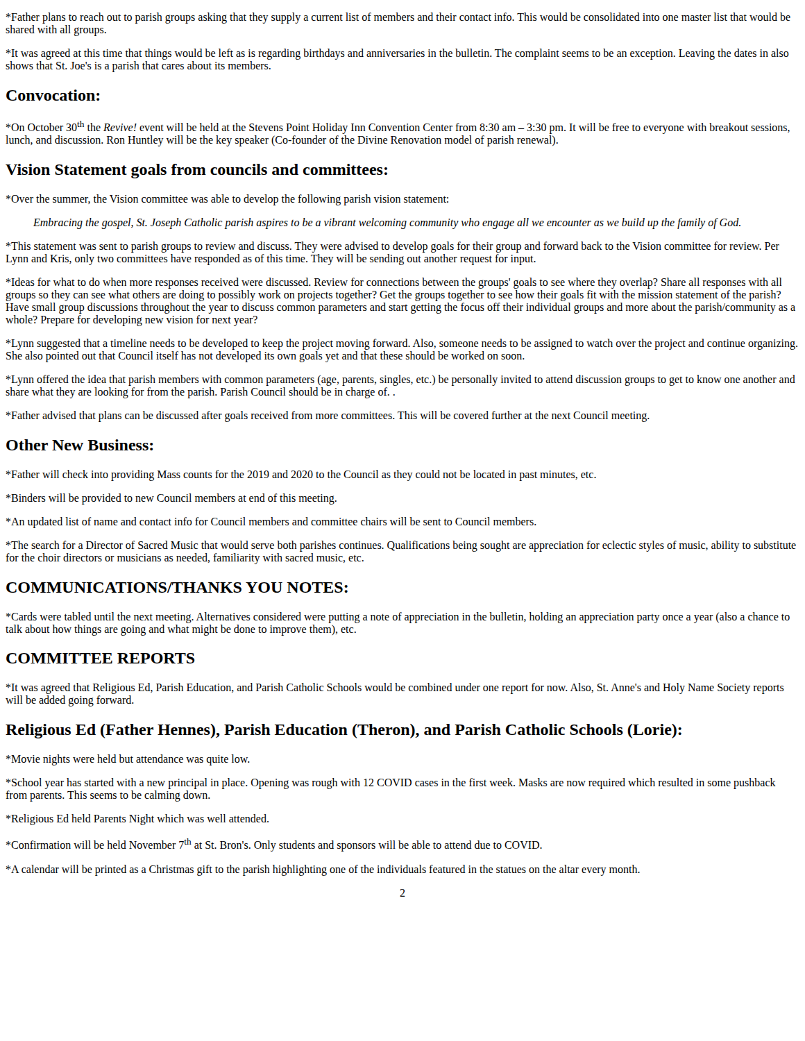*Father plans to reach out to parish groups asking that they supply a current list of members and their contact info. This would be consolidated into one master list that would be shared with all groups.
*It was agreed at this time that things would be left as is regarding birthdays and anniversaries in the bulletin. The complaint seems to be an exception. Leaving the dates in also shows that St. Joe's is a parish that cares about its members.
Convocation:
*On October 30th the Revive! event will be held at the Stevens Point Holiday Inn Convention Center from 8:30 am – 3:30 pm. It will be free to everyone with breakout sessions, lunch, and discussion. Ron Huntley will be the key speaker (Co-founder of the Divine Renovation model of parish renewal).
Vision Statement goals from councils and committees:
*Over the summer, the Vision committee was able to develop the following parish vision statement:
Embracing the gospel, St. Joseph Catholic parish aspires to be a vibrant welcoming community who engage all we encounter as we build up the family of God.
*This statement was sent to parish groups to review and discuss. They were advised to develop goals for their group and forward back to the Vision committee for review. Per Lynn and Kris, only two committees have responded as of this time. They will be sending out another request for input.
*Ideas for what to do when more responses received were discussed. Review for connections between the groups' goals to see where they overlap? Share all responses with all groups so they can see what others are doing to possibly work on projects together? Get the groups together to see how their goals fit with the mission statement of the parish? Have small group discussions throughout the year to discuss common parameters and start getting the focus off their individual groups and more about the parish/community as a whole? Prepare for developing new vision for next year?
*Lynn suggested that a timeline needs to be developed to keep the project moving forward. Also, someone needs to be assigned to watch over the project and continue organizing. She also pointed out that Council itself has not developed its own goals yet and that these should be worked on soon.
*Lynn offered the idea that parish members with common parameters (age, parents, singles, etc.) be personally invited to attend discussion groups to get to know one another and share what they are looking for from the parish. Parish Council should be in charge of. .
*Father advised that plans can be discussed after goals received from more committees. This will be covered further at the next Council meeting.
Other New Business:
*Father will check into providing Mass counts for the 2019 and 2020 to the Council as they could not be located in past minutes, etc.
*Binders will be provided to new Council members at end of this meeting.
*An updated list of name and contact info for Council members and committee chairs will be sent to Council members.
*The search for a Director of Sacred Music that would serve both parishes continues. Qualifications being sought are appreciation for eclectic styles of music, ability to substitute for the choir directors or musicians as needed, familiarity with sacred music, etc.
COMMUNICATIONS/THANKS YOU NOTES:
*Cards were tabled until the next meeting. Alternatives considered were putting a note of appreciation in the bulletin, holding an appreciation party once a year (also a chance to talk about how things are going and what might be done to improve them), etc.
COMMITTEE REPORTS
*It was agreed that Religious Ed, Parish Education, and Parish Catholic Schools would be combined under one report for now. Also, St. Anne's and Holy Name Society reports will be added going forward.
Religious Ed (Father Hennes), Parish Education (Theron), and Parish Catholic Schools (Lorie):
*Movie nights were held but attendance was quite low.
*School year has started with a new principal in place. Opening was rough with 12 COVID cases in the first week. Masks are now required which resulted in some pushback from parents. This seems to be calming down.
*Religious Ed held Parents Night which was well attended.
*Confirmation will be held November 7th at St. Bron's. Only students and sponsors will be able to attend due to COVID.
*A calendar will be printed as a Christmas gift to the parish highlighting one of the individuals featured in the statues on the altar every month.
2